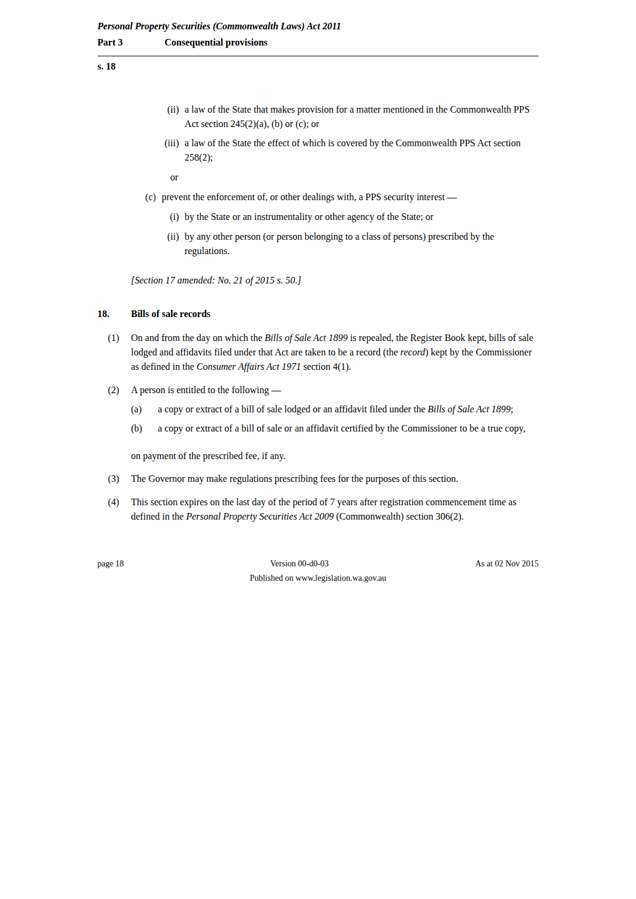Personal Property Securities (Commonwealth Laws) Act 2011
Part 3 Consequential provisions
s. 18
(ii) a law of the State that makes provision for a matter mentioned in the Commonwealth PPS Act section 245(2)(a), (b) or (c); or
(iii) a law of the State the effect of which is covered by the Commonwealth PPS Act section 258(2);
or
(c) prevent the enforcement of, or other dealings with, a PPS security interest —
(i) by the State or an instrumentality or other agency of the State; or
(ii) by any other person (or person belonging to a class of persons) prescribed by the regulations.
[Section 17 amended: No. 21 of 2015 s. 50.]
18. Bills of sale records
(1)
On and from the day on which the Bills of Sale Act 1899 is repealed, the Register Book kept, bills of sale lodged and affidavits filed under that Act are taken to be a record (the record) kept by the Commissioner as defined in the Consumer Affairs Act 1971 section 4(1).
(2)
A person is entitled to the following —
(a) a copy or extract of a bill of sale lodged or an affidavit filed under the Bills of Sale Act 1899;
(b) a copy or extract of a bill of sale or an affidavit certified by the Commissioner to be a true copy,
on payment of the prescribed fee, if any.
(3)
The Governor may make regulations prescribing fees for the purposes of this section.
(4)
This section expires on the last day of the period of 7 years after registration commencement time as defined in the Personal Property Securities Act 2009 (Commonwealth) section 306(2).
page 18 Version 00-d0-03 As at 02 Nov 2015
Published on www.legislation.wa.gov.au